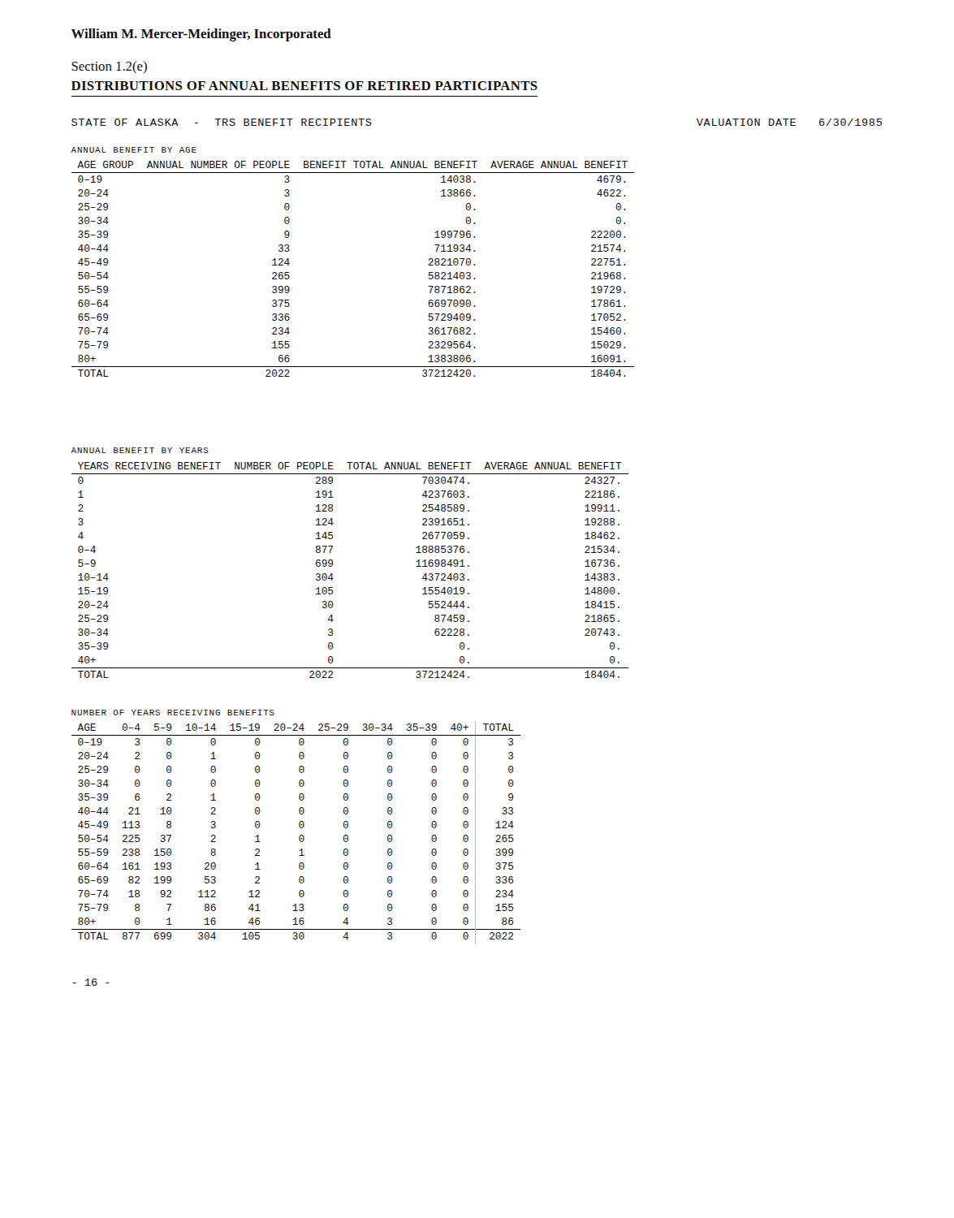William M. Mercer-Meidinger, Incorporated
Section 1.2(e)
Distributions of Annual Benefits of Retired Participants
STATE OF ALASKA - TRS BENEFIT RECIPIENTS VALUATION DATE 6/30/1985
ANNUAL BENEFIT BY AGE
| AGE GROUP | ANNUAL NUMBER OF PEOPLE | BENEFIT TOTAL ANNUAL BENEFIT | AVERAGE ANNUAL BENEFIT |
| --- | --- | --- | --- |
| 0–19 | 3 | 14038. | 4679. |
| 20–24 | 3 | 13866. | 4622. |
| 25–29 | 0 | 0. | 0. |
| 30–34 | 0 | 0. | 0. |
| 35–39 | 9 | 199796. | 22200. |
| 40–44 | 33 | 711934. | 21574. |
| 45–49 | 124 | 2821070. | 22751. |
| 50–54 | 265 | 5821403. | 21968. |
| 55–59 | 399 | 7871862. | 19729. |
| 60–64 | 375 | 6697090. | 17861. |
| 65–69 | 336 | 5729409. | 17052. |
| 70–74 | 234 | 3617682. | 15460. |
| 75–79 | 155 | 2329564. | 15029. |
| 80+ | 66 | 1383806. | 16091. |
| TOTAL | 2022 | 37212420. | 18404. |
ANNUAL BENEFIT BY YEARS
| YEARS RECEIVING BENEFIT | NUMBER OF PEOPLE | TOTAL ANNUAL BENEFIT | AVERAGE ANNUAL BENEFIT |
| --- | --- | --- | --- |
| 0 | 289 | 7030474. | 24327. |
| 1 | 191 | 4237603. | 22186. |
| 2 | 128 | 2548589. | 19911. |
| 3 | 124 | 2391651. | 19288. |
| 4 | 145 | 2677059. | 18462. |
| 0–4 | 877 | 18885376. | 21534. |
| 5–9 | 699 | 11698491. | 16736. |
| 10–14 | 304 | 4372403. | 14383. |
| 15–19 | 105 | 1554019. | 14800. |
| 20–24 | 30 | 552444. | 18415. |
| 25–29 | 4 | 87459. | 21865. |
| 30–34 | 3 | 62228. | 20743. |
| 35–39 | 0 | 0. | 0. |
| 40+ | 0 | 0. | 0. |
| TOTAL | 2022 | 37212424. | 18404. |
NUMBER OF YEARS RECEIVING BENEFITS
| AGE | 0–4 | 5–9 | 10–14 | 15–19 | 20–24 | 25–29 | 30–34 | 35–39 | 40+ | TOTAL |
| --- | --- | --- | --- | --- | --- | --- | --- | --- | --- | --- |
| 0–19 | 3 | 0 | 0 | 0 | 0 | 0 | 0 | 0 | 0 | 3 |
| 20–24 | 2 | 0 | 1 | 0 | 0 | 0 | 0 | 0 | 0 | 3 |
| 25–29 | 0 | 0 | 0 | 0 | 0 | 0 | 0 | 0 | 0 | 0 |
| 30–34 | 0 | 0 | 0 | 0 | 0 | 0 | 0 | 0 | 0 | 0 |
| 35–39 | 6 | 2 | 1 | 0 | 0 | 0 | 0 | 0 | 0 | 9 |
| 40–44 | 21 | 10 | 2 | 0 | 0 | 0 | 0 | 0 | 0 | 33 |
| 45–49 | 113 | 8 | 3 | 0 | 0 | 0 | 0 | 0 | 0 | 124 |
| 50–54 | 225 | 37 | 2 | 1 | 0 | 0 | 0 | 0 | 0 | 265 |
| 55–59 | 238 | 150 | 8 | 2 | 1 | 0 | 0 | 0 | 0 | 399 |
| 60–64 | 161 | 193 | 20 | 1 | 0 | 0 | 0 | 0 | 0 | 375 |
| 65–69 | 82 | 199 | 53 | 2 | 0 | 0 | 0 | 0 | 0 | 336 |
| 70–74 | 18 | 92 | 112 | 12 | 0 | 0 | 0 | 0 | 0 | 234 |
| 75–79 | 8 | 7 | 86 | 41 | 13 | 0 | 0 | 0 | 0 | 155 |
| 80+ | 0 | 1 | 16 | 46 | 16 | 4 | 3 | 0 | 0 | 86 |
| TOTAL | 877 | 699 | 304 | 105 | 30 | 4 | 3 | 0 | 0 | 2022 |
- 16 -